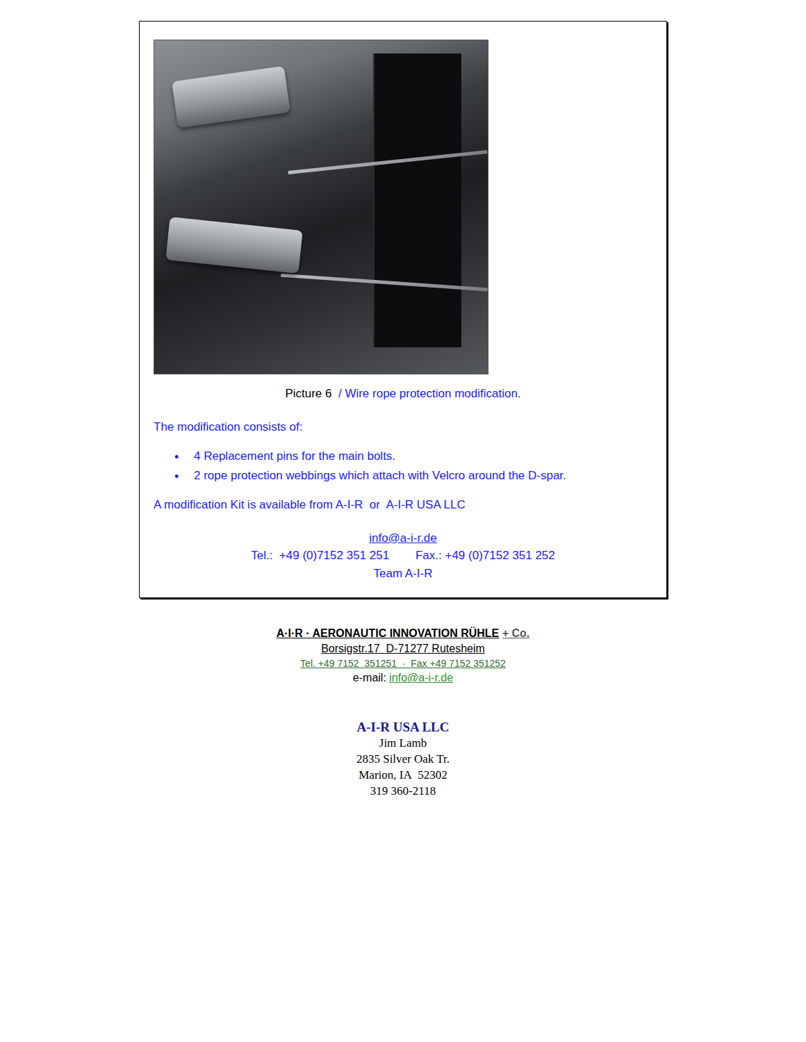Picture 6 / Wire rope protection modification.
The modification consists of:
4 Replacement pins for the main bolts.
2 rope protection webbings which attach with Velcro around the D-spar.
A modification Kit is available from A-I-R or A-I-R USA LLC
info@a-i-r.de
Tel.: +49 (0)7152 351 251 Fax.: +49 (0)7152 351 252
Team A-I-R
A·I·R · AERONAUTIC INNOVATION RÜHLE + Co.
Borsigstr.17 D-71277 Rutesheim
Tel. +49 7152 351251 · Fax +49 7152 351252
e-mail: info@a-i-r.de
A-I-R USA LLC
Jim Lamb
2835 Silver Oak Tr.
Marion, IA 52302
319 360-2118